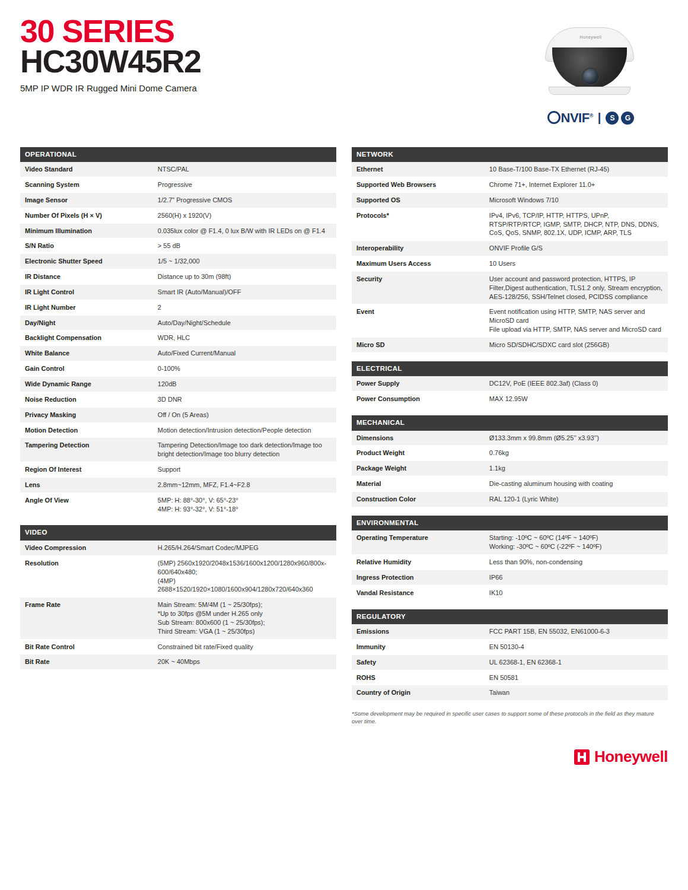30 SERIES
HC30W45R2
5MP IP WDR IR Rugged Mini Dome Camera
Honeywell
NVIF®
|
SG
OPERATIONAL
| Video Standard | NTSC/PAL |
| Scanning System | Progressive |
| Image Sensor | 1/2.7" Progressive CMOS |
| Number Of Pixels (H × V) | 2560(H) x 1920(V) |
| Minimum Illumination | 0.035lux color @ F1.4, 0 lux B/W with IR LEDs on @ F1.4 |
| S/N Ratio | > 55 dB |
| Electronic Shutter Speed | 1/5 ~ 1/32,000 |
| IR Distance | Distance up to 30m (98ft) |
| IR Light Control | Smart IR (Auto/Manual)/OFF |
| IR Light Number | 2 |
| Day/Night | Auto/Day/Night/Schedule |
| Backlight Compensation | WDR, HLC |
| White Balance | Auto/Fixed Current/Manual |
| Gain Control | 0-100% |
| Wide Dynamic Range | 120dB |
| Noise Reduction | 3D DNR |
| Privacy Masking | Off / On (5 Areas) |
| Motion Detection | Motion detection/Intrusion detection/People detection |
| Tampering Detection | Tampering Detection/Image too dark detection/Image too bright detection/Image too blurry detection |
| Region Of Interest | Support |
| Lens | 2.8mm~12mm, MFZ, F1.4~F2.8 |
| Angle Of View | 5MP: H: 88°-30°, V: 65°-23° 4MP: H: 93°-32°, V: 51°-18° |
VIDEO
| Video Compression | H.265/H.264/Smart Codec/MJPEG |
| Resolution | (5MP) 2560x1920/2048x1536/1600x1200/1280x960/800x-600/640x480; (4MP) 2688×1520/1920×1080/1600x904/1280x720/640x360 |
| Frame Rate | Main Stream: 5M/4M (1 ~ 25/30fps); *Up to 30fps @5M under H.265 only Sub Stream: 800x600 (1 ~ 25/30fps); Third Stream: VGA (1 ~ 25/30fps) |
| Bit Rate Control | Constrained bit rate/Fixed quality |
| Bit Rate | 20K ~ 40Mbps |
NETWORK
| Ethernet | 10 Base-T/100 Base-TX Ethernet (RJ-45) |
| Supported Web Browsers | Chrome 71+, Internet Explorer 11.0+ |
| Supported OS | Microsoft Windows 7/10 |
| Protocols* | IPv4, IPv6, TCP/IP, HTTP, HTTPS, UPnP, RTSP/RTP/RTCP, IGMP, SMTP, DHCP, NTP, DNS, DDNS, CoS, QoS, SNMP, 802.1X, UDP, ICMP, ARP, TLS |
| Interoperability | ONVIF Profile G/S |
| Maximum Users Access | 10 Users |
| Security | User account and password protection, HTTPS, IP Filter,Digest authentication, TLS1.2 only, Stream encryption, AES-128/256, SSH/Telnet closed, PCIDSS compliance |
| Event | Event notification using HTTP, SMTP, NAS server and MicroSD card File upload via HTTP, SMTP, NAS server and MicroSD card |
| Micro SD | Micro SD/SDHC/SDXC card slot (256GB) |
ELECTRICAL
| Power Supply | DC12V, PoE (IEEE 802.3af) (Class 0) |
| Power Consumption | MAX 12.95W |
MECHANICAL
| Dimensions | Ø133.3mm x 99.8mm (Ø5.25’’ x3.93’’) |
| Product Weight | 0.76kg |
| Package Weight | 1.1kg |
| Material | Die-casting aluminum housing with coating |
| Construction Color | RAL 120-1 (Lyric White) |
ENVIRONMENTAL
| Operating Temperature | Starting: -10ºC ~ 60ºC (14ºF ~ 140ºF) Working: -30ºC ~ 60ºC (-22ºF ~ 140ºF) |
| Relative Humidity | Less than 90%, non-condensing |
| Ingress Protection | IP66 |
| Vandal Resistance | IK10 |
REGULATORY
| Emissions | FCC PART 15B, EN 55032, EN61000-6-3 |
| Immunity | EN 50130-4 |
| Safety | UL 62368-1, EN 62368-1 |
| ROHS | EN 50581 |
| Country of Origin | Taiwan |
*Some development may be required in specific user cases to support some of these protocols in the field as they mature over time.
Honeywell